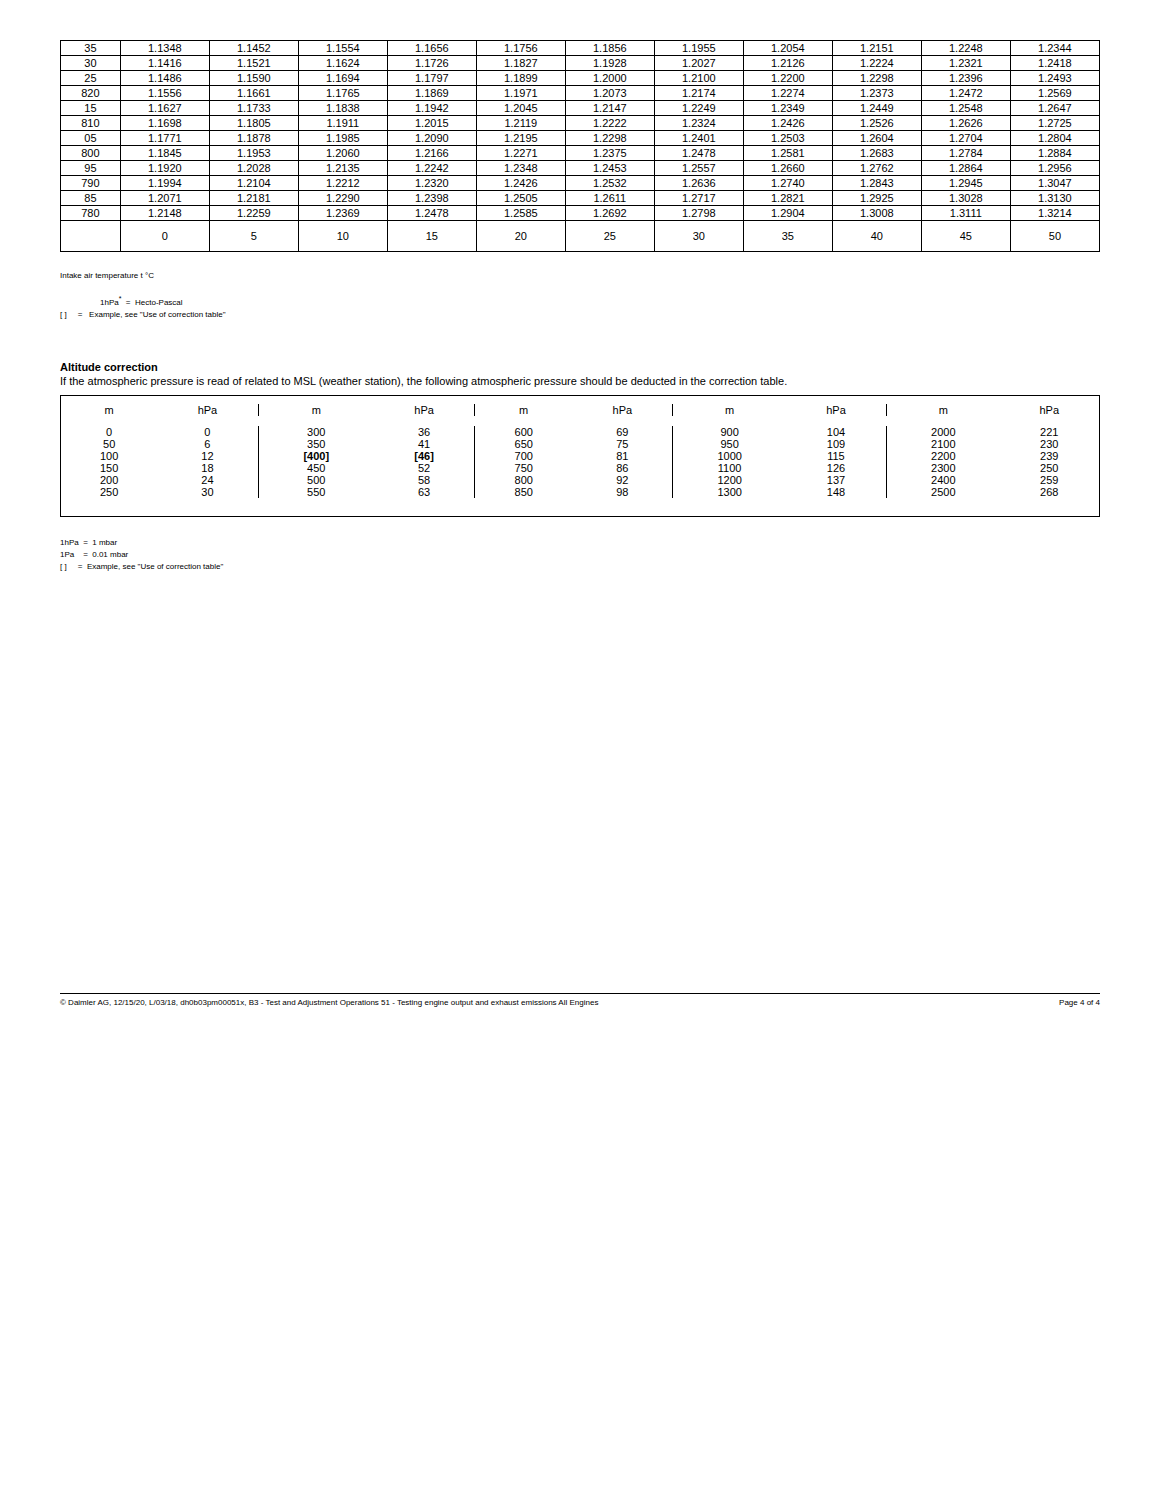| 35 | 1.1348 | 1.1452 | 1.1554 | 1.1656 | 1.1756 | 1.1856 | 1.1955 | 1.2054 | 1.2151 | 1.2248 | 1.2344 |
| 30 | 1.1416 | 1.1521 | 1.1624 | 1.1726 | 1.1827 | 1.1928 | 1.2027 | 1.2126 | 1.2224 | 1.2321 | 1.2418 |
| 25 | 1.1486 | 1.1590 | 1.1694 | 1.1797 | 1.1899 | 1.2000 | 1.2100 | 1.2200 | 1.2298 | 1.2396 | 1.2493 |
| 820 | 1.1556 | 1.1661 | 1.1765 | 1.1869 | 1.1971 | 1.2073 | 1.2174 | 1.2274 | 1.2373 | 1.2472 | 1.2569 |
| 15 | 1.1627 | 1.1733 | 1.1838 | 1.1942 | 1.2045 | 1.2147 | 1.2249 | 1.2349 | 1.2449 | 1.2548 | 1.2647 |
| 810 | 1.1698 | 1.1805 | 1.1911 | 1.2015 | 1.2119 | 1.2222 | 1.2324 | 1.2426 | 1.2526 | 1.2626 | 1.2725 |
| 05 | 1.1771 | 1.1878 | 1.1985 | 1.2090 | 1.2195 | 1.2298 | 1.2401 | 1.2503 | 1.2604 | 1.2704 | 1.2804 |
| 800 | 1.1845 | 1.1953 | 1.2060 | 1.2166 | 1.2271 | 1.2375 | 1.2478 | 1.2581 | 1.2683 | 1.2784 | 1.2884 |
| 95 | 1.1920 | 1.2028 | 1.2135 | 1.2242 | 1.2348 | 1.2453 | 1.2557 | 1.2660 | 1.2762 | 1.2864 | 1.2956 |
| 790 | 1.1994 | 1.2104 | 1.2212 | 1.2320 | 1.2426 | 1.2532 | 1.2636 | 1.2740 | 1.2843 | 1.2945 | 1.3047 |
| 85 | 1.2071 | 1.2181 | 1.2290 | 1.2398 | 1.2505 | 1.2611 | 1.2717 | 1.2821 | 1.2925 | 1.3028 | 1.3130 |
| 780 | 1.2148 | 1.2259 | 1.2369 | 1.2478 | 1.2585 | 1.2692 | 1.2798 | 1.2904 | 1.3008 | 1.3111 | 1.3214 |
| | 0 | 5 | 10 | 15 | 20 | 25 | 30 | 35 | 40 | 45 | 50 |
Intake air temperature t °C
1hPa* = Hecto-Pascal
[ ] = Example, see "Use of correction table"
Altitude correction
If the atmospheric pressure is read of related to MSL (weather station), the following atmospheric pressure should be deducted in the correction table.
| m | hPa | m | hPa | m | hPa | m | hPa | m | hPa |
| 0 | 0 | 300 | 36 | 600 | 69 | 900 | 104 | 2000 | 221 |
| 50 | 6 | 350 | 41 | 650 | 75 | 950 | 109 | 2100 | 230 |
| 100 | 12 | [400] | [46] | 700 | 81 | 1000 | 115 | 2200 | 239 |
| 150 | 18 | 450 | 52 | 750 | 86 | 1100 | 126 | 2300 | 250 |
| 200 | 24 | 500 | 58 | 800 | 92 | 1200 | 137 | 2400 | 259 |
| 250 | 30 | 550 | 63 | 850 | 98 | 1300 | 148 | 2500 | 268 |
1hPa = 1 mbar
1Pa = 0.01 mbar
[ ] = Example, see "Use of correction table"
© Daimler AG, 12/15/20, L/03/18, dh0b03pm00051x, B3 - Test and Adjustment Operations 51 - Testing engine output and exhaust emissions All Engines Page 4 of 4